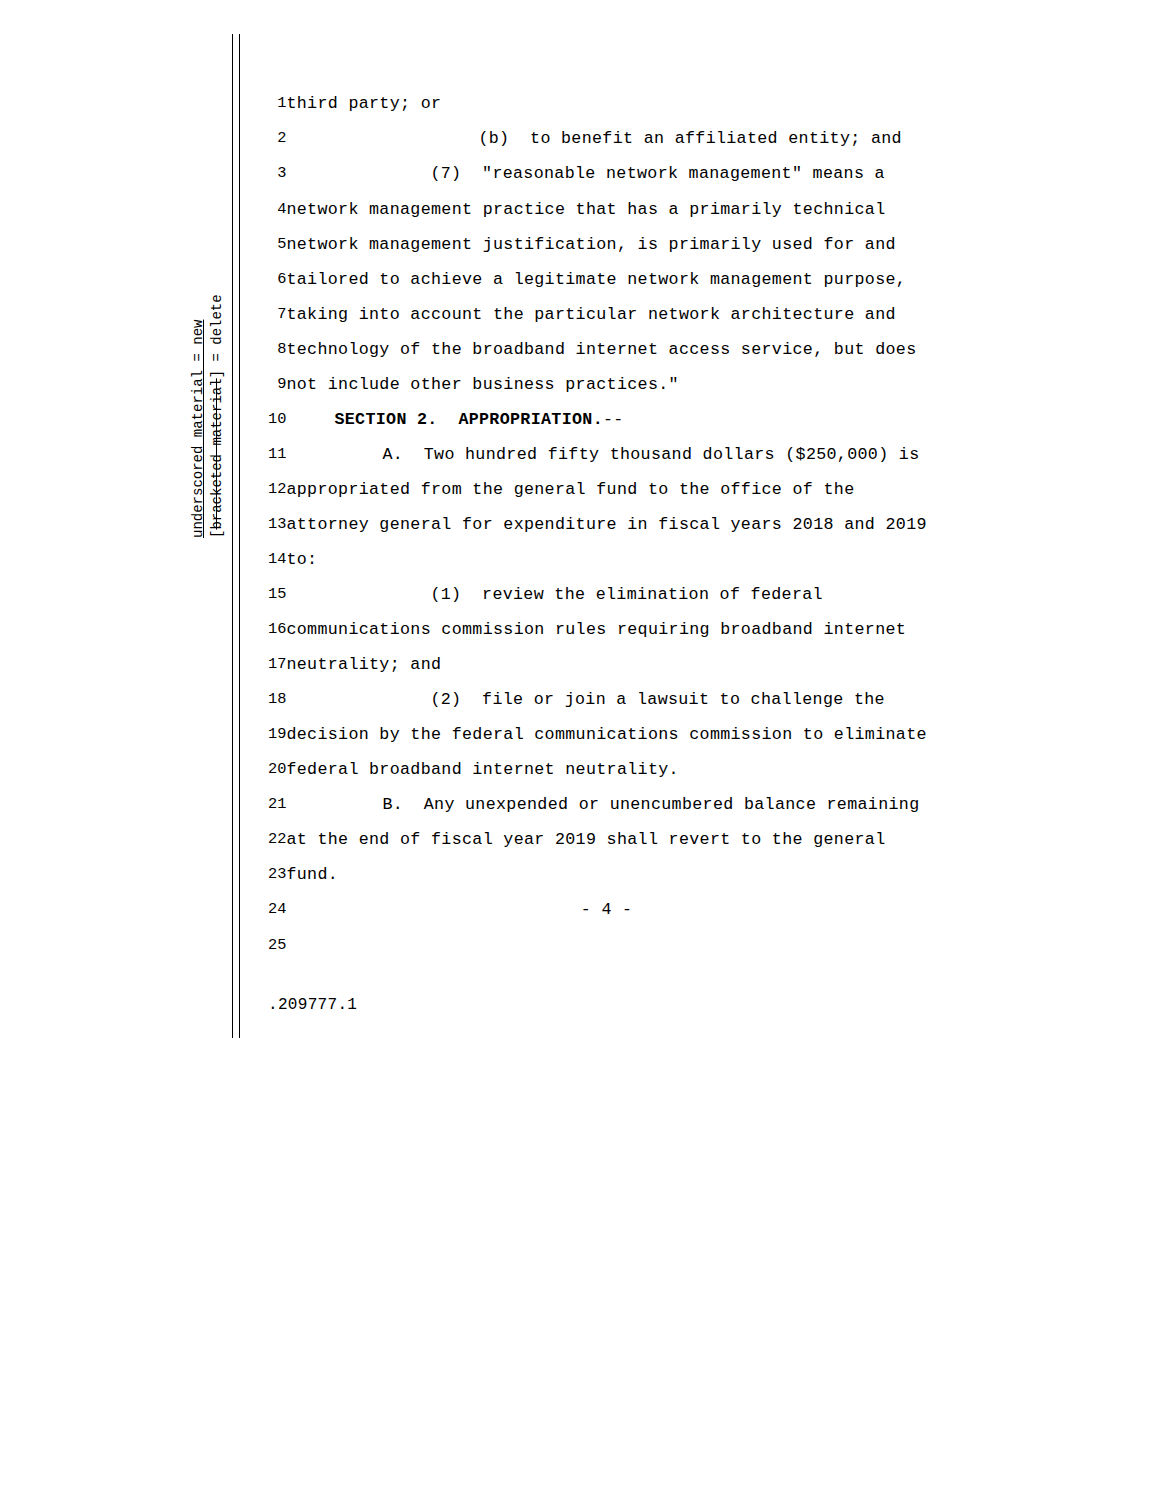underscored material = new
[bracketed material] = delete
| 1 | third party; or |
| 2 | (b) to benefit an affiliated entity; and |
| 3 | (7) "reasonable network management" means a |
| 4 | network management practice that has a primarily technical |
| 5 | network management justification, is primarily used for and |
| 6 | tailored to achieve a legitimate network management purpose, |
| 7 | taking into account the particular network architecture and |
| 8 | technology of the broadband internet access service, but does |
| 9 | not include other business practices." |
| 10 | SECTION 2. APPROPRIATION. -- |
| 11 | A. Two hundred fifty thousand dollars ($250,000) is |
| 12 | appropriated from the general fund to the office of the |
| 13 | attorney general for expenditure in fiscal years 2018 and 2019 |
| 14 | to: |
| 15 | (1) review the elimination of federal |
| 16 | communications commission rules requiring broadband internet |
| 17 | neutrality; and |
| 18 | (2) file or join a lawsuit to challenge the |
| 19 | decision by the federal communications commission to eliminate |
| 20 | federal broadband internet neutrality. |
| 21 | B. Any unexpended or unencumbered balance remaining |
| 22 | at the end of fiscal year 2019 shall revert to the general |
| 23 | fund. |
| 24 | - 4 - |
| 25 | |
.209777.1